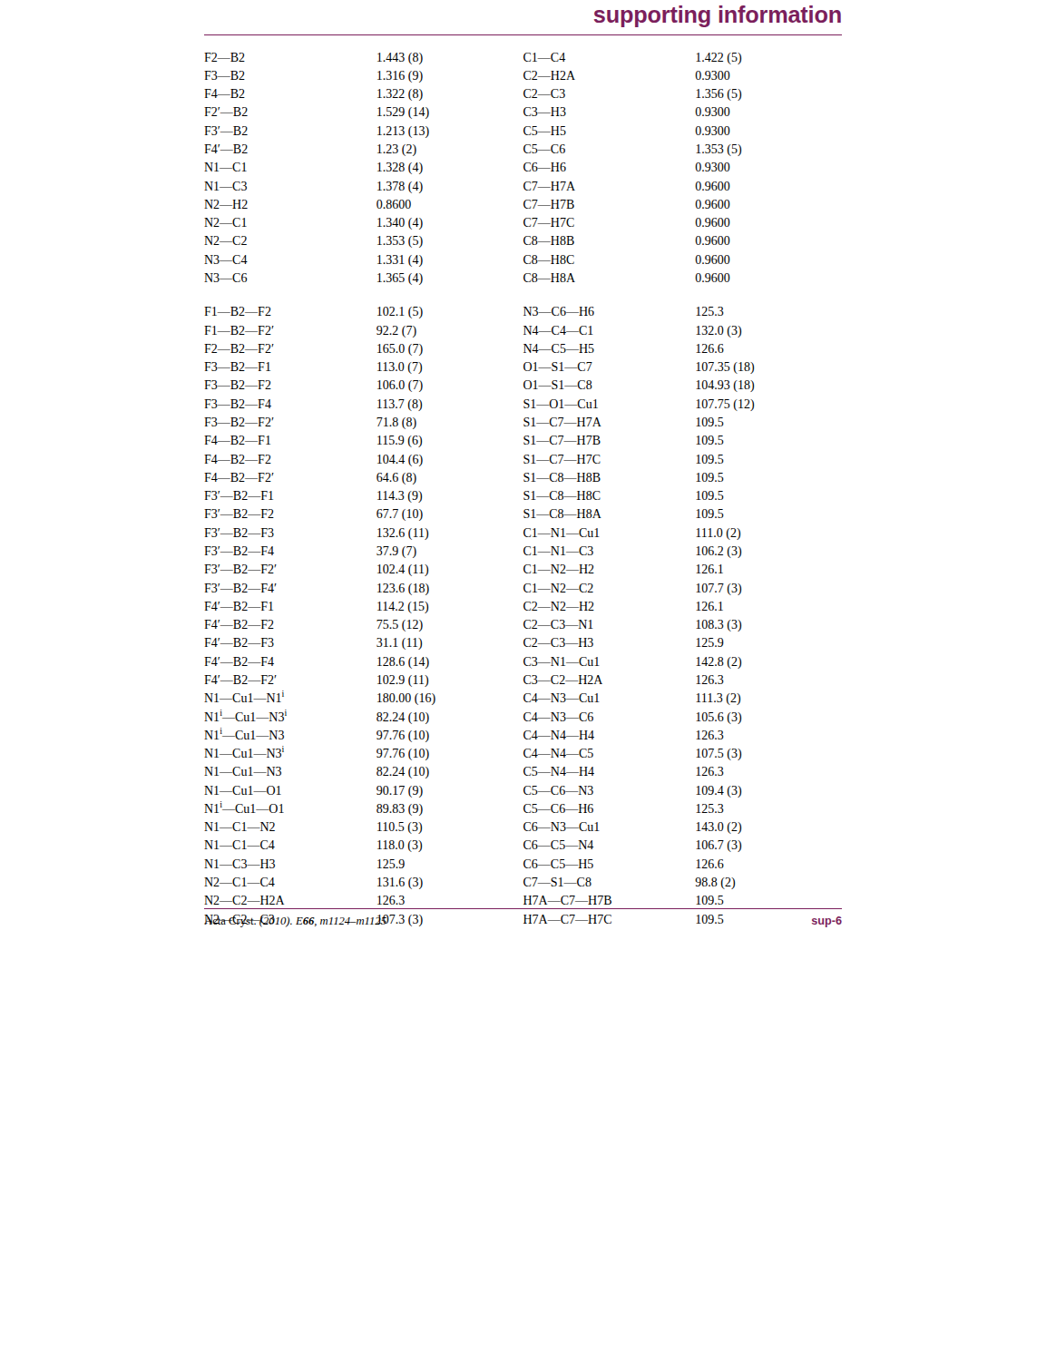supporting information
| F2—B2 | 1.443 (8) | C1—C4 | 1.422 (5) |
| F3—B2 | 1.316 (9) | C2—H2A | 0.9300 |
| F4—B2 | 1.322 (8) | C2—C3 | 1.356 (5) |
| F2′—B2 | 1.529 (14) | C3—H3 | 0.9300 |
| F3′—B2 | 1.213 (13) | C5—H5 | 0.9300 |
| F4′—B2 | 1.23 (2) | C5—C6 | 1.353 (5) |
| N1—C1 | 1.328 (4) | C6—H6 | 0.9300 |
| N1—C3 | 1.378 (4) | C7—H7A | 0.9600 |
| N2—H2 | 0.8600 | C7—H7B | 0.9600 |
| N2—C1 | 1.340 (4) | C7—H7C | 0.9600 |
| N2—C2 | 1.353 (5) | C8—H8B | 0.9600 |
| N3—C4 | 1.331 (4) | C8—H8C | 0.9600 |
| N3—C6 | 1.365 (4) | C8—H8A | 0.9600 |
| F1—B2—F2 | 102.1 (5) | N3—C6—H6 | 125.3 |
| F1—B2—F2′ | 92.2 (7) | N4—C4—C1 | 132.0 (3) |
| F2—B2—F2′ | 165.0 (7) | N4—C5—H5 | 126.6 |
| F3—B2—F1 | 113.0 (7) | O1—S1—C7 | 107.35 (18) |
| F3—B2—F2 | 106.0 (7) | O1—S1—C8 | 104.93 (18) |
| F3—B2—F4 | 113.7 (8) | S1—O1—Cu1 | 107.75 (12) |
| F3—B2—F2′ | 71.8 (8) | S1—C7—H7A | 109.5 |
| F4—B2—F1 | 115.9 (6) | S1—C7—H7B | 109.5 |
| F4—B2—F2 | 104.4 (6) | S1—C7—H7C | 109.5 |
| F4—B2—F2′ | 64.6 (8) | S1—C8—H8B | 109.5 |
| F3′—B2—F1 | 114.3 (9) | S1—C8—H8C | 109.5 |
| F3′—B2—F2 | 67.7 (10) | S1—C8—H8A | 109.5 |
| F3′—B2—F3 | 132.6 (11) | C1—N1—Cu1 | 111.0 (2) |
| F3′—B2—F4 | 37.9 (7) | C1—N1—C3 | 106.2 (3) |
| F3′—B2—F2′ | 102.4 (11) | C1—N2—H2 | 126.1 |
| F3′—B2—F4′ | 123.6 (18) | C1—N2—C2 | 107.7 (3) |
| F4′—B2—F1 | 114.2 (15) | C2—N2—H2 | 126.1 |
| F4′—B2—F2 | 75.5 (12) | C2—C3—N1 | 108.3 (3) |
| F4′—B2—F3 | 31.1 (11) | C2—C3—H3 | 125.9 |
| F4′—B2—F4 | 128.6 (14) | C3—N1—Cu1 | 142.8 (2) |
| F4′—B2—F2′ | 102.9 (11) | C3—C2—H2A | 126.3 |
| N1—Cu1—N1 i | 180.00 (16) | C4—N3—Cu1 | 111.3 (2) |
| N1 i —Cu1—N3 i | 82.24 (10) | C4—N3—C6 | 105.6 (3) |
| N1 i —Cu1—N3 | 97.76 (10) | C4—N4—H4 | 126.3 |
| N1—Cu1—N3 i | 97.76 (10) | C4—N4—C5 | 107.5 (3) |
| N1—Cu1—N3 | 82.24 (10) | C5—N4—H4 | 126.3 |
| N1—Cu1—O1 | 90.17 (9) | C5—C6—N3 | 109.4 (3) |
| N1 i —Cu1—O1 | 89.83 (9) | C5—C6—H6 | 125.3 |
| N1—C1—N2 | 110.5 (3) | C6—N3—Cu1 | 143.0 (2) |
| N1—C1—C4 | 118.0 (3) | C6—C5—N4 | 106.7 (3) |
| N1—C3—H3 | 125.9 | C6—C5—H5 | 126.6 |
| N2—C1—C4 | 131.6 (3) | C7—S1—C8 | 98.8 (2) |
| N2—C2—H2A | 126.3 | H7A—C7—H7B | 109.5 |
| N2—C2—C3 | 107.3 (3) | H7A—C7—H7C | 109.5 |
Acta Cryst. (2010). E66, m1124–m1125
sup-6